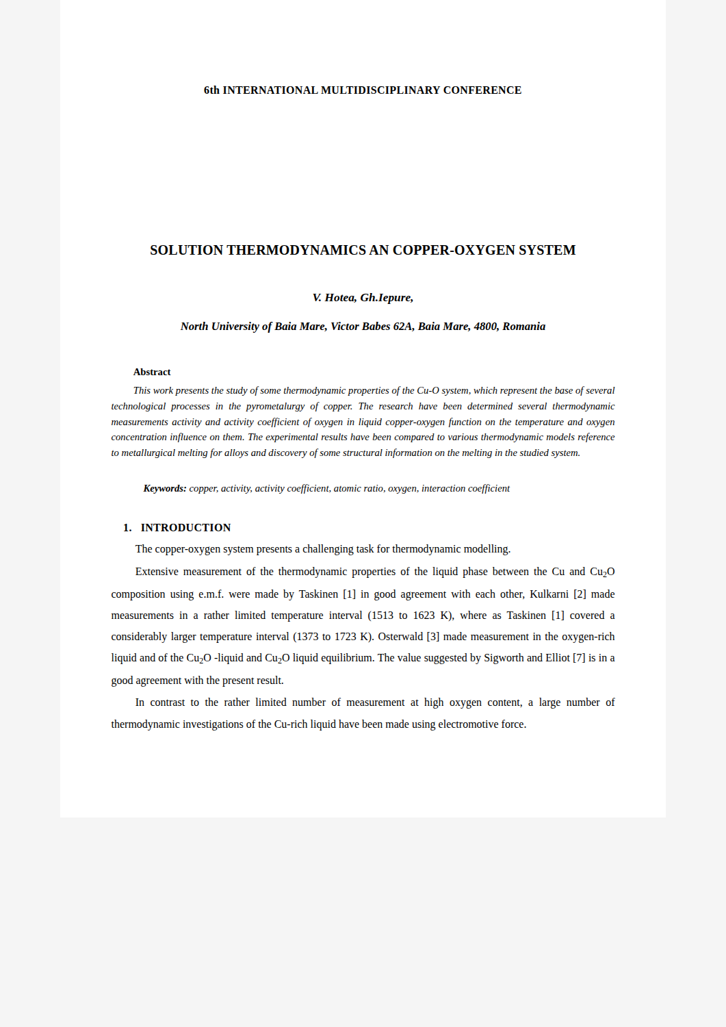6th INTERNATIONAL MULTIDISCIPLINARY CONFERENCE
SOLUTION THERMODYNAMICS AN COPPER-OXYGEN SYSTEM
V. Hotea, Gh.Iepure,
North University of Baia Mare, Victor Babes 62A, Baia Mare, 4800, Romania
Abstract
This work presents the study of some thermodynamic properties of the Cu-O system, which represent the base of several technological processes in the pyrometalurgy of copper. The research have been determined several thermodynamic measurements activity and activity coefficient of oxygen in liquid copper-oxygen function on the temperature and oxygen concentration influence on them. The experimental results have been compared to various thermodynamic models reference to metallurgical melting for alloys and discovery of some structural information on the melting in the studied system.
Keywords: copper, activity, activity coefficient, atomic ratio, oxygen, interaction coefficient
1. INTRODUCTION
The copper-oxygen system presents a challenging task for thermodynamic modelling.
Extensive measurement of the thermodynamic properties of the liquid phase between the Cu and Cu2O composition using e.m.f. were made by Taskinen [1] in good agreement with each other, Kulkarni [2] made measurements in a rather limited temperature interval (1513 to 1623 K), where as Taskinen [1] covered a considerably larger temperature interval (1373 to 1723 K). Osterwald [3] made measurement in the oxygen-rich liquid and of the Cu2O -liquid and Cu2O liquid equilibrium. The value suggested by Sigworth and Elliot [7] is in a good agreement with the present result.
In contrast to the rather limited number of measurement at high oxygen content, a large number of thermodynamic investigations of the Cu-rich liquid have been made using electromotive force.